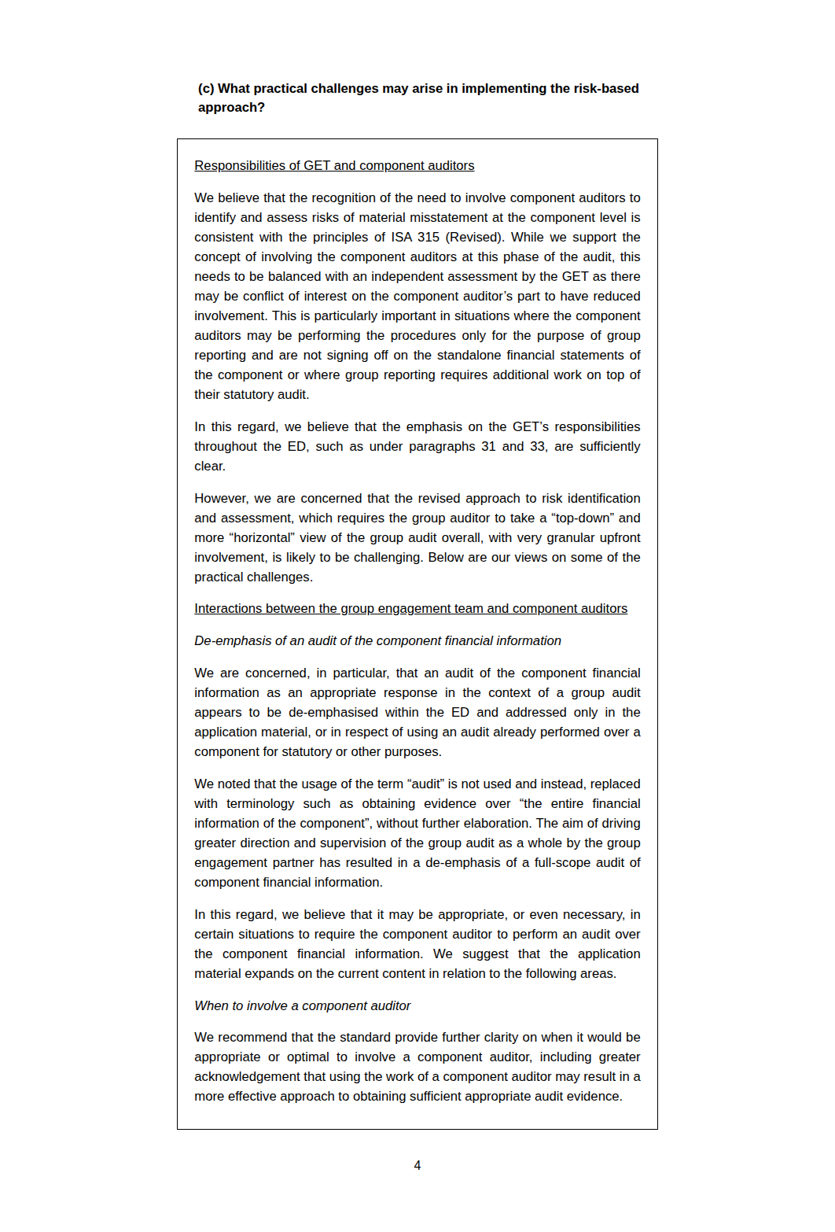(c) What practical challenges may arise in implementing the risk-based approach?
Responsibilities of GET and component auditors
We believe that the recognition of the need to involve component auditors to identify and assess risks of material misstatement at the component level is consistent with the principles of ISA 315 (Revised). While we support the concept of involving the component auditors at this phase of the audit, this needs to be balanced with an independent assessment by the GET as there may be conflict of interest on the component auditor’s part to have reduced involvement. This is particularly important in situations where the component auditors may be performing the procedures only for the purpose of group reporting and are not signing off on the standalone financial statements of the component or where group reporting requires additional work on top of their statutory audit.
In this regard, we believe that the emphasis on the GET’s responsibilities throughout the ED, such as under paragraphs 31 and 33, are sufficiently clear.
However, we are concerned that the revised approach to risk identification and assessment, which requires the group auditor to take a “top-down” and more “horizontal” view of the group audit overall, with very granular upfront involvement, is likely to be challenging. Below are our views on some of the practical challenges.
Interactions between the group engagement team and component auditors
De-emphasis of an audit of the component financial information
We are concerned, in particular, that an audit of the component financial information as an appropriate response in the context of a group audit appears to be de-emphasised within the ED and addressed only in the application material, or in respect of using an audit already performed over a component for statutory or other purposes.
We noted that the usage of the term “audit” is not used and instead, replaced with terminology such as obtaining evidence over “the entire financial information of the component”, without further elaboration. The aim of driving greater direction and supervision of the group audit as a whole by the group engagement partner has resulted in a de-emphasis of a full-scope audit of component financial information.
In this regard, we believe that it may be appropriate, or even necessary, in certain situations to require the component auditor to perform an audit over the component financial information. We suggest that the application material expands on the current content in relation to the following areas.
When to involve a component auditor
We recommend that the standard provide further clarity on when it would be appropriate or optimal to involve a component auditor, including greater acknowledgement that using the work of a component auditor may result in a more effective approach to obtaining sufficient appropriate audit evidence.
4